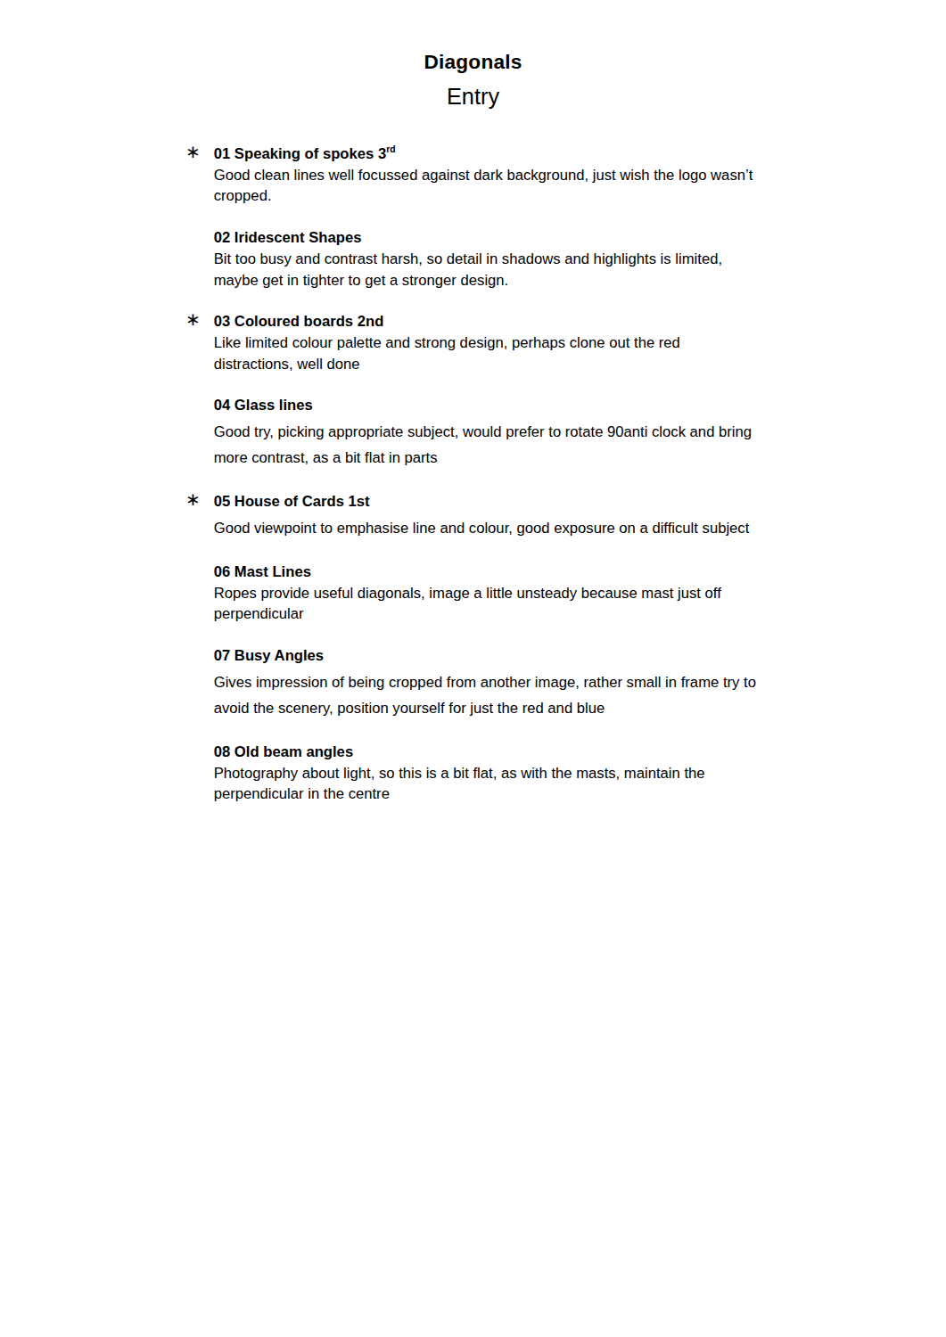Diagonals
Entry
01 Speaking of spokes 3rd
Good clean lines well focussed against dark background, just wish the logo wasn’t cropped.
02 Iridescent Shapes
Bit too busy and contrast harsh, so detail in shadows and highlights is limited, maybe get in tighter to get a stronger design.
03 Coloured boards 2nd
Like limited colour palette and strong design, perhaps clone out the red distractions, well done
04 Glass lines
Good try, picking appropriate subject, would prefer to rotate 90anti clock and bring more contrast, as a bit flat in parts
05 House of Cards 1st
Good viewpoint to emphasise line and colour, good exposure on a difficult subject
06 Mast Lines
Ropes provide useful diagonals, image a little unsteady because mast just off perpendicular
07 Busy Angles
Gives impression of being cropped from another image, rather small in frame try to avoid the scenery, position yourself for just the red and blue
08 Old beam angles
Photography about light, so this is a bit flat, as with the masts, maintain the perpendicular in the centre